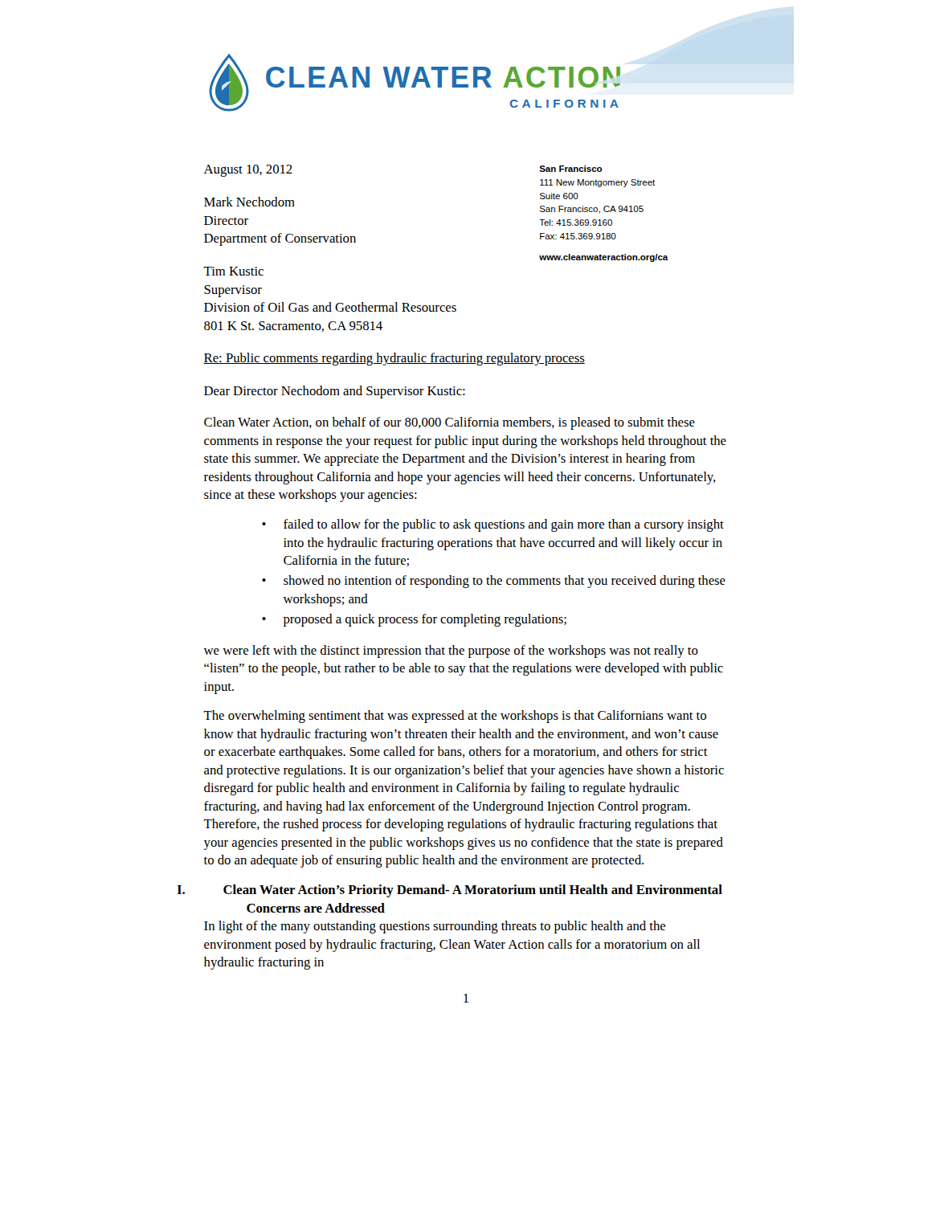CLEAN WATER ACTION
CALIFORNIA
August 10, 2012
Mark Nechodom
Director
Department of Conservation
Tim Kustic
Supervisor
Division of Oil Gas and Geothermal Resources
801 K St. Sacramento, CA 95814
San Francisco
111 New Montgomery Street
Suite 600
San Francisco, CA 94105
Tel: 415.369.9160
Fax: 415.369.9180
www.cleanwateraction.org/ca
Re: Public comments regarding hydraulic fracturing regulatory process
Dear Director Nechodom and Supervisor Kustic:
Clean Water Action, on behalf of our 80,000 California members, is pleased to submit these comments in response the your request for public input during the workshops held throughout the state this summer. We appreciate the Department and the Division’s interest in hearing from residents throughout California and hope your agencies will heed their concerns. Unfortunately, since at these workshops your agencies:
failed to allow for the public to ask questions and gain more than a cursory insight into the hydraulic fracturing operations that have occurred and will likely occur in California in the future;
showed no intention of responding to the comments that you received during these workshops; and
proposed a quick process for completing regulations;
we were left with the distinct impression that the purpose of the workshops was not really to “listen” to the people, but rather to be able to say that the regulations were developed with public input.
The overwhelming sentiment that was expressed at the workshops is that Californians want to know that hydraulic fracturing won’t threaten their health and the environment, and won’t cause or exacerbate earthquakes. Some called for bans, others for a moratorium, and others for strict and protective regulations. It is our organization’s belief that your agencies have shown a historic disregard for public health and environment in California by failing to regulate hydraulic fracturing, and having had lax enforcement of the Underground Injection Control program. Therefore, the rushed process for developing regulations of hydraulic fracturing regulations that your agencies presented in the public workshops gives us no confidence that the state is prepared to do an adequate job of ensuring public health and the environment are protected.
I. Clean Water Action’s Priority Demand- A Moratorium until Health and Environmental Concerns are Addressed
In light of the many outstanding questions surrounding threats to public health and the environment posed by hydraulic fracturing, Clean Water Action calls for a moratorium on all hydraulic fracturing in
1